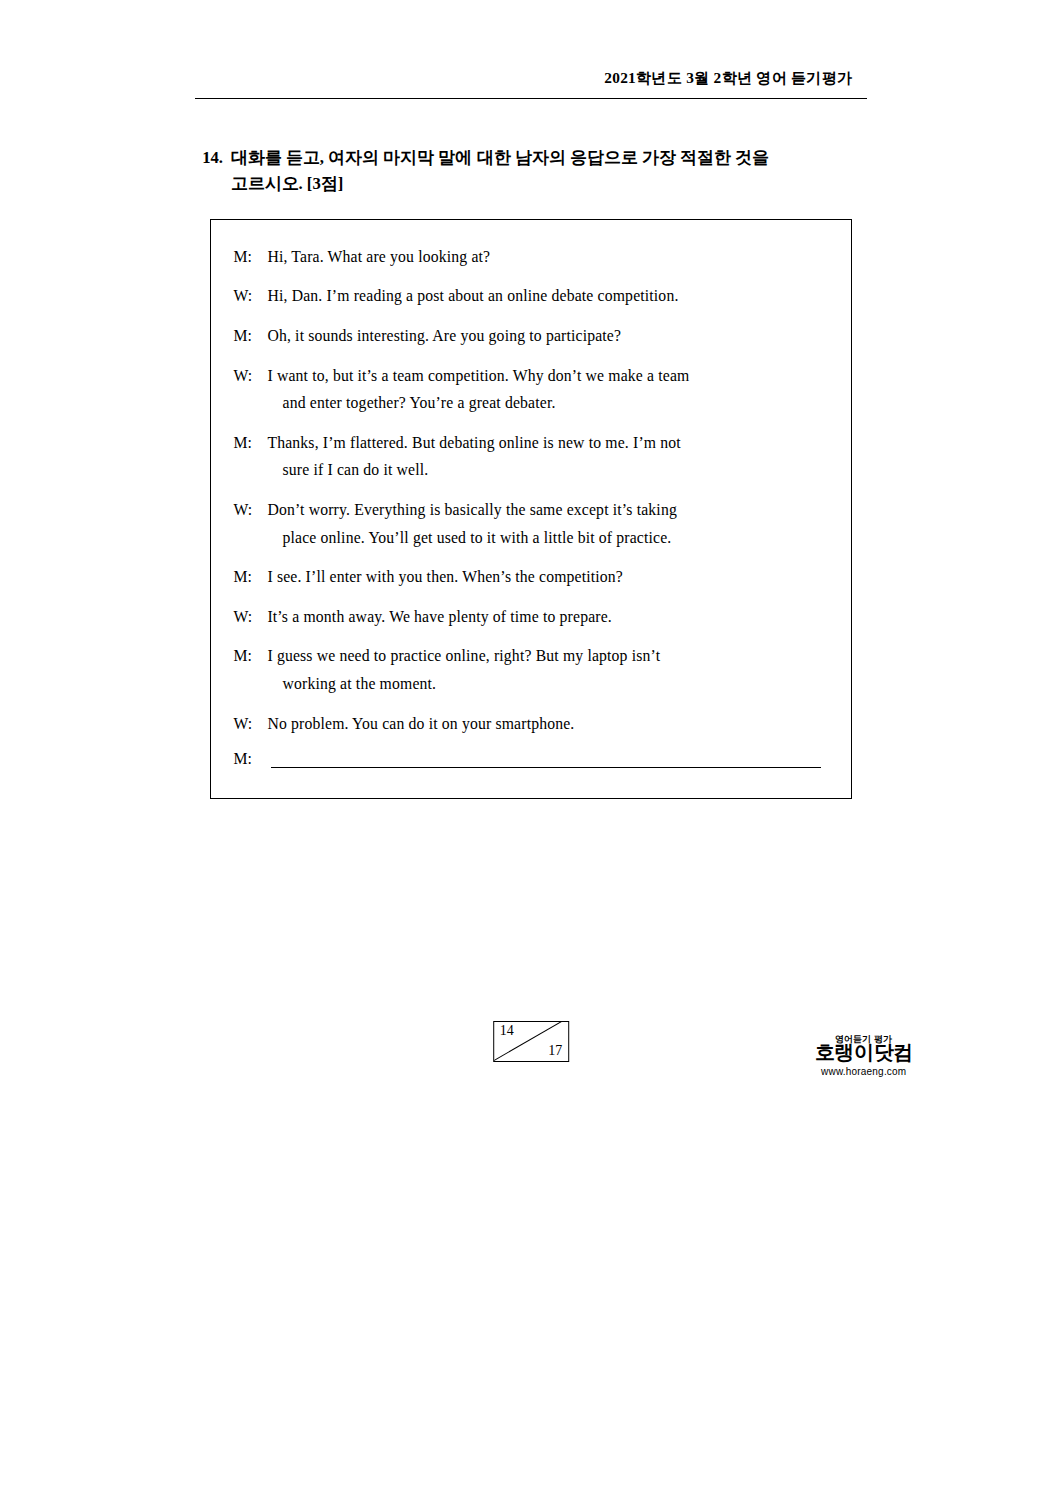2021학년도 3월 2학년 영어 듣기평가
14. 대화를 듣고, 여자의 마지막 말에 대한 남자의 응답으로 가장 적절한 것을
고르시오. [3점]
M: Hi, Tara. What are you looking at?
W: Hi, Dan. I’m reading a post about an online debate competition.
M: Oh, it sounds interesting. Are you going to participate?
W: I want to, but it’s a team competition. Why don’t we make a team and enter together? You’re a great debater.
M: Thanks, I’m flattered. But debating online is new to me. I’m not sure if I can do it well.
W: Don’t worry. Everything is basically the same except it’s taking place online. You’ll get used to it with a little bit of practice.
M: I see. I’ll enter with you then. When’s the competition?
W: It’s a month away. We have plenty of time to prepare.
M: I guess we need to practice online, right? But my laptop isn’t working at the moment.
W: No problem. You can do it on your smartphone.
M:
14
17
영어듣기 평가호랭이닷컴
www.horaeng.com